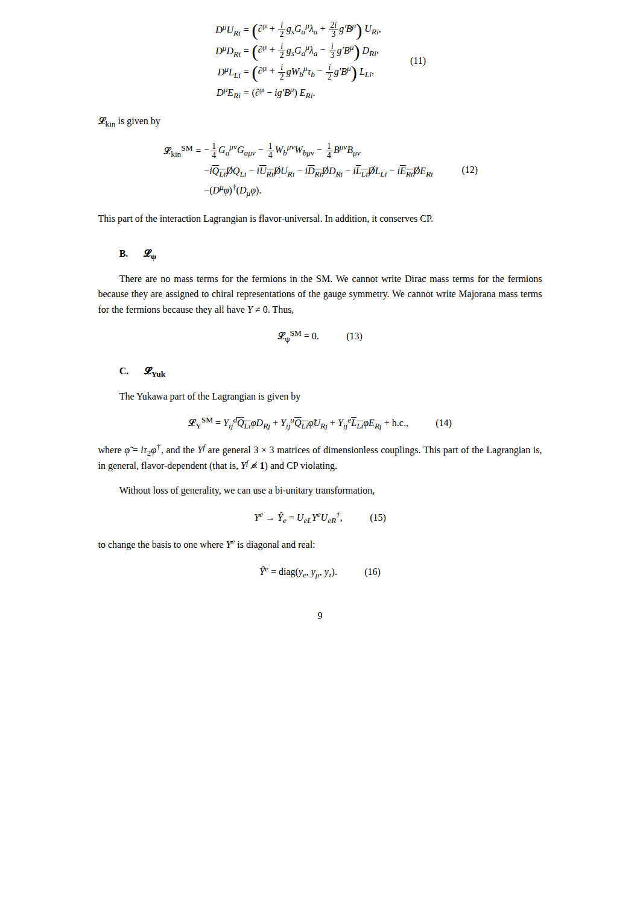| D μ U Ri | = | ( ∂ μ + i 2 g s G a μ λ a + 2 i 3 g′B μ ) U Ri , |
| D μ D Ri | = | ( ∂ μ + i 2 g s G a μ λ a − i 3 g′B μ ) D Ri , |
| D μ L Li | = | ( ∂ μ + i 2 gW b μ τ b − i 2 g′B μ ) L Li , |
| D μ E Ri | = | (∂ μ − ig′B μ ) E Ri . |
(11)
𝓛kin is given by
| 𝓛 kin SM | = | − 1 4 G a μν G aμν − 1 4 W b μν W bμν − 1 4 B μν B μν |
| | | − i Q Li D Q Li − i U Ri D U Ri − i D Ri D D Ri − i L Li D L Li − i E Ri D E Ri |
| | | −( D μ φ ) † ( D μ φ ). |
(12)
This part of the interaction Lagrangian is flavor-universal. In addition, it conserves CP.
B. 𝓛ψ
There are no mass terms for the fermions in the SM. We cannot write Dirac mass terms for the fermions because they are assigned to chiral representations of the gauge symmetry. We cannot write Majorana mass terms for the fermions because they all have Y ≠ 0. Thus,
𝓛ψSM = 0.
(13)
C. 𝓛Yuk
The Yukawa part of the Lagrangian is given by
𝓛YSM = Yijd QLi φDRj + Yiju QLi φ̃URj + Yije LLi φERj + h.c.,
(14)
where φ̃ = iτ2φ†, and the Yf are general 3 × 3 matrices of dimensionless couplings. This part of the Lagrangian is, in general, flavor-dependent (that is, Yf ∝̸ 1) and CP violating.
Without loss of generality, we can use a bi-unitary transformation,
Ye → Ŷe = UeLYeUeR†,
(15)
to change the basis to one where Ye is diagonal and real:
Ŷe = diag(ye, yμ, yτ).
(16)
9